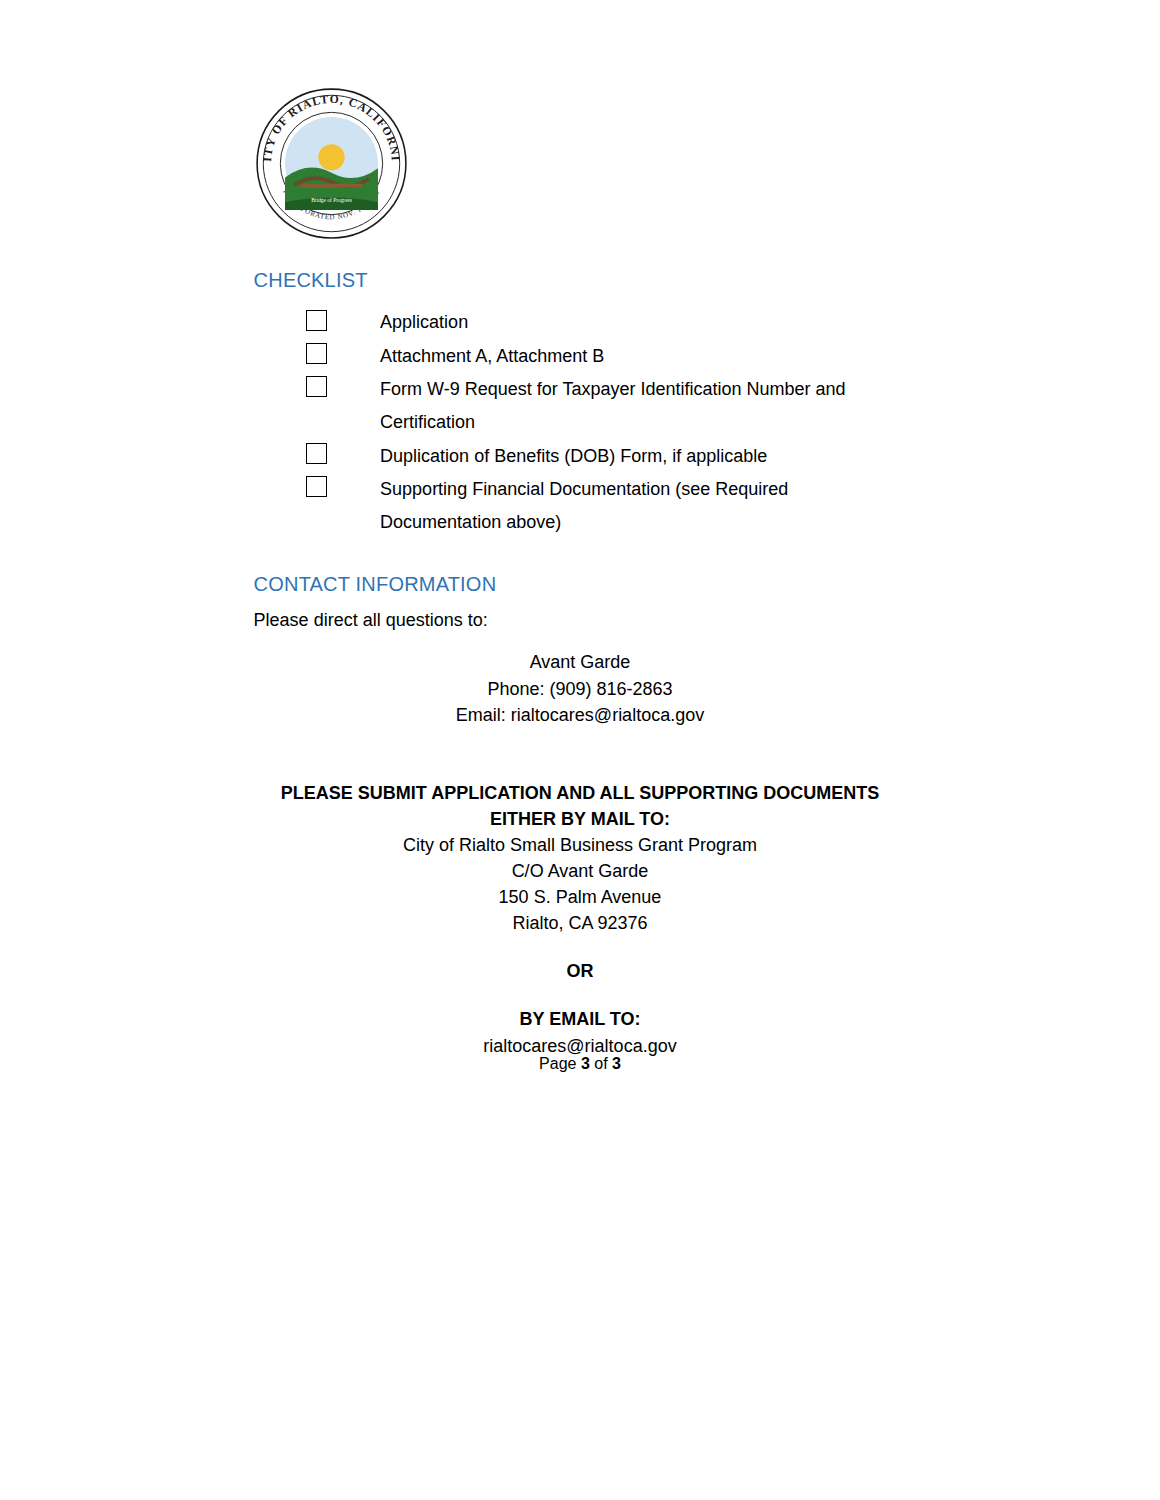CITY OF RIALTO, CALIFORNIA INCORPORATED NOV. 17, 1911 Bridge of Progress
CHECKLIST
Application
Attachment A, Attachment B
Form W-9 Request for Taxpayer Identification Number and Certification
Duplication of Benefits (DOB) Form, if applicable
Supporting Financial Documentation (see Required Documentation above)
CONTACT INFORMATION
Please direct all questions to:
Avant Garde
Phone: (909) 816-2863
Email: rialtocares@rialtoca.gov
PLEASE SUBMIT APPLICATION AND ALL SUPPORTING DOCUMENTS EITHER BY MAIL TO:
City of Rialto Small Business Grant Program
C/O Avant Garde
150 S. Palm Avenue
Rialto, CA 92376
OR
BY EMAIL TO:
rialtocares@rialtoca.gov
Page 3 of 3